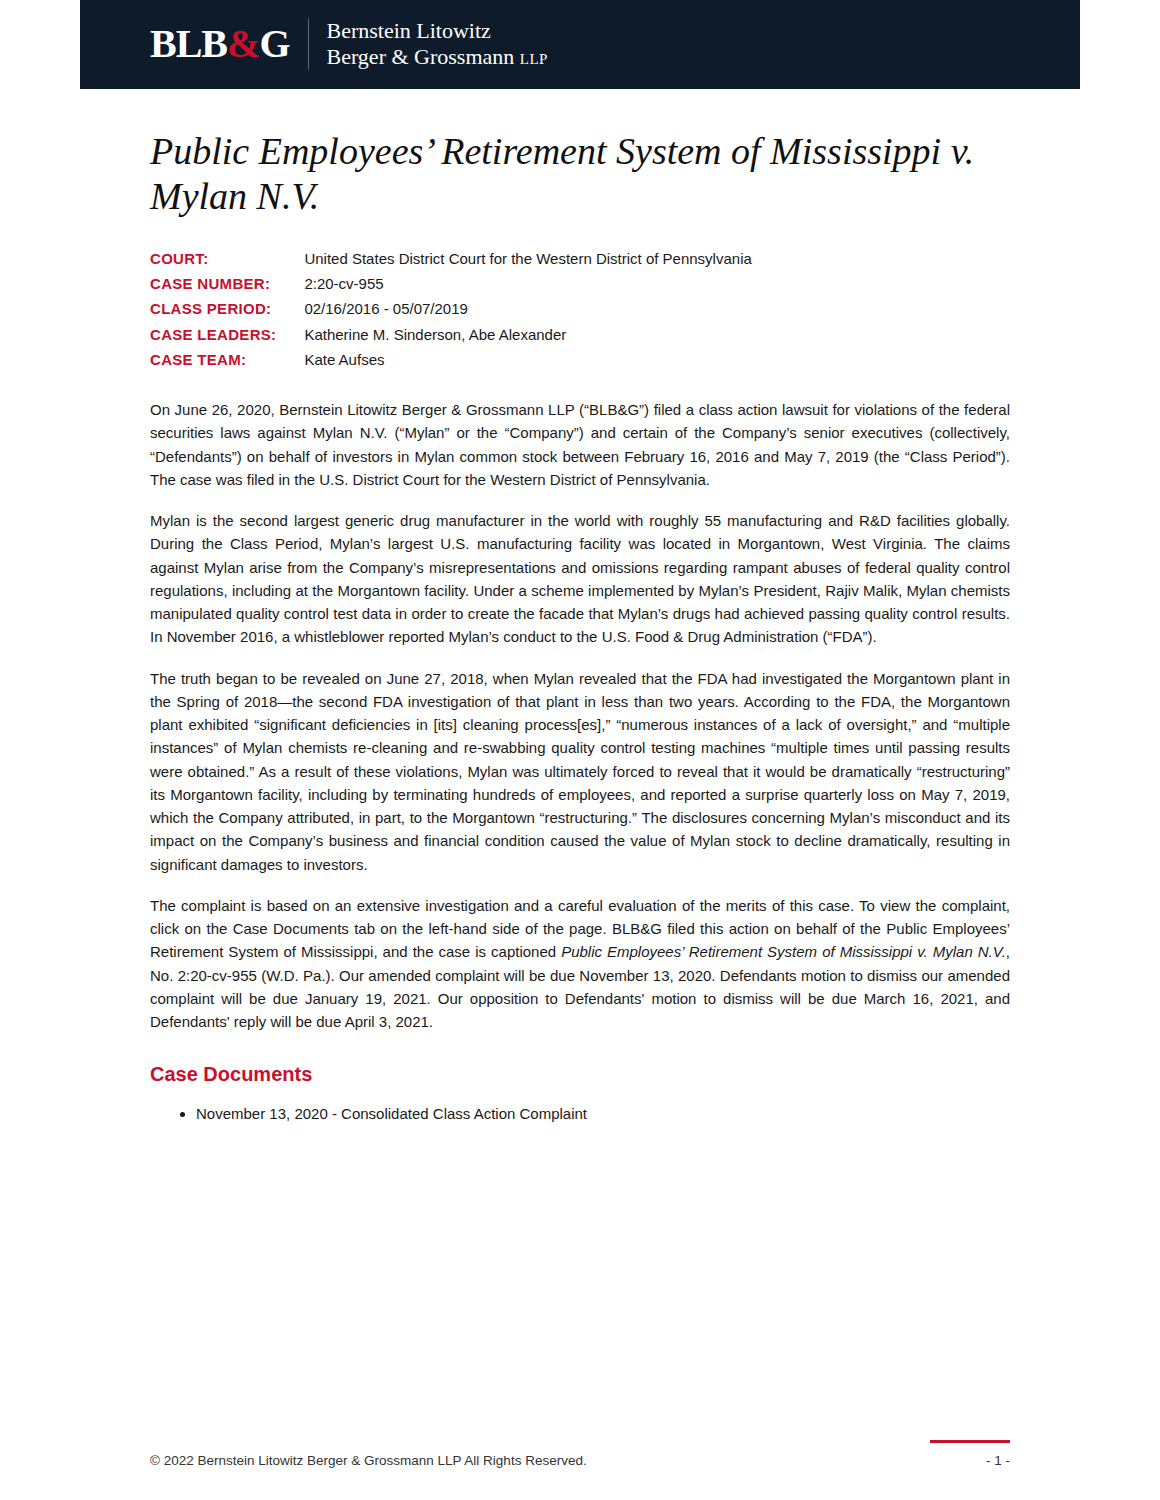BLB&G
Bernstein Litowitz
Berger & Grossmann LLP
Public Employees’ Retirement System of Mississippi v. Mylan N.V.
| COURT: | United States District Court for the Western District of Pennsylvania |
| CASE NUMBER: | 2:20-cv-955 |
| CLASS PERIOD: | 02/16/2016 - 05/07/2019 |
| CASE LEADERS: | Katherine M. Sinderson, Abe Alexander |
| CASE TEAM: | Kate Aufses |
On June 26, 2020, Bernstein Litowitz Berger & Grossmann LLP (“BLB&G”) filed a class action lawsuit for violations of the federal securities laws against Mylan N.V. (“Mylan” or the “Company”) and certain of the Company’s senior executives (collectively, “Defendants”) on behalf of investors in Mylan common stock between February 16, 2016 and May 7, 2019 (the “Class Period”). The case was filed in the U.S. District Court for the Western District of Pennsylvania.
Mylan is the second largest generic drug manufacturer in the world with roughly 55 manufacturing and R&D facilities globally. During the Class Period, Mylan’s largest U.S. manufacturing facility was located in Morgantown, West Virginia. The claims against Mylan arise from the Company’s misrepresentations and omissions regarding rampant abuses of federal quality control regulations, including at the Morgantown facility. Under a scheme implemented by Mylan’s President, Rajiv Malik, Mylan chemists manipulated quality control test data in order to create the facade that Mylan’s drugs had achieved passing quality control results. In November 2016, a whistleblower reported Mylan’s conduct to the U.S. Food & Drug Administration (“FDA”).
The truth began to be revealed on June 27, 2018, when Mylan revealed that the FDA had investigated the Morgantown plant in the Spring of 2018—the second FDA investigation of that plant in less than two years. According to the FDA, the Morgantown plant exhibited “significant deficiencies in [its] cleaning process[es],” “numerous instances of a lack of oversight,” and “multiple instances” of Mylan chemists re-cleaning and re-swabbing quality control testing machines “multiple times until passing results were obtained.” As a result of these violations, Mylan was ultimately forced to reveal that it would be dramatically “restructuring” its Morgantown facility, including by terminating hundreds of employees, and reported a surprise quarterly loss on May 7, 2019, which the Company attributed, in part, to the Morgantown “restructuring.” The disclosures concerning Mylan’s misconduct and its impact on the Company’s business and financial condition caused the value of Mylan stock to decline dramatically, resulting in significant damages to investors.
The complaint is based on an extensive investigation and a careful evaluation of the merits of this case. To view the complaint, click on the Case Documents tab on the left-hand side of the page. BLB&G filed this action on behalf of the Public Employees’ Retirement System of Mississippi, and the case is captioned Public Employees’ Retirement System of Mississippi v. Mylan N.V., No. 2:20-cv-955 (W.D. Pa.). Our amended complaint will be due November 13, 2020. Defendants motion to dismiss our amended complaint will be due January 19, 2021. Our opposition to Defendants' motion to dismiss will be due March 16, 2021, and Defendants' reply will be due April 3, 2021.
Case Documents
November 13, 2020 - Consolidated Class Action Complaint
© 2022 Bernstein Litowitz Berger & Grossmann LLP All Rights Reserved.
- 1 -